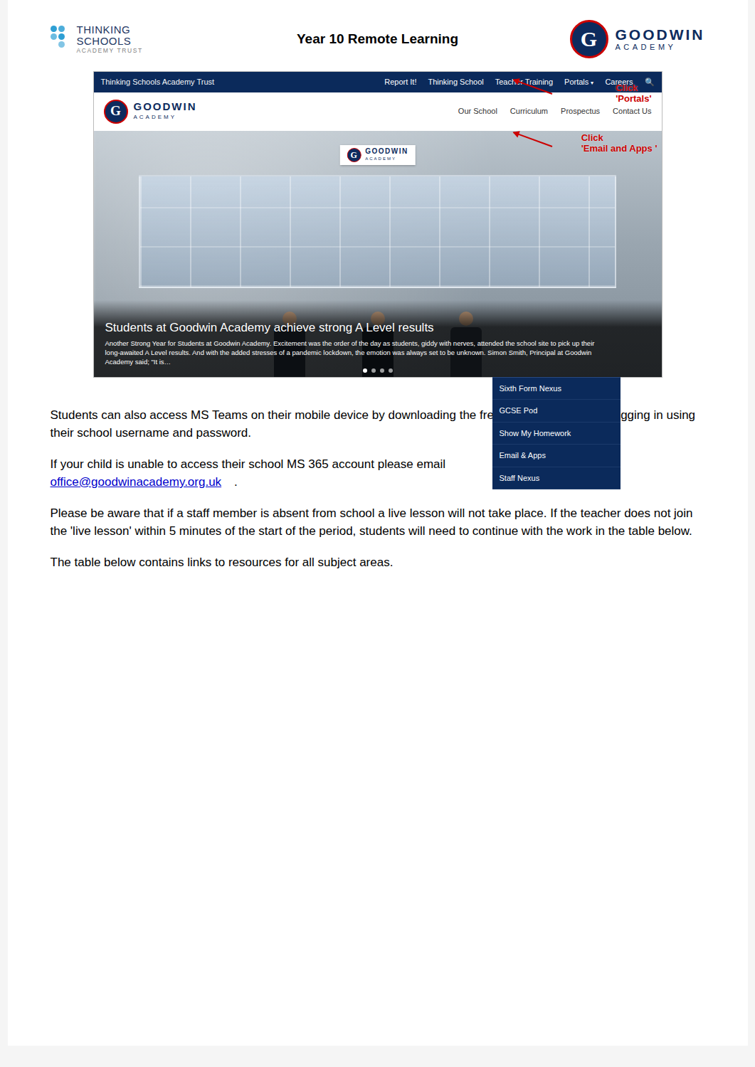THINKING SCHOOLS ACADEMY TRUST
Year 10 Remote Learning
G
GOODWIN ACADEMY
Thinking Schools Academy Trust
Report It! Thinking School Teacher Training Portals ▾ Careers 🔍
Sixth Form Nexus
GCSE Pod
Show My Homework
Email & Apps
Staff Nexus
G
GOODWIN ACADEMY
Our School Curriculum Prospectus Contact Us
G
GOODWIN ACADEMY
Students at Goodwin Academy achieve strong A Level results
Another Strong Year for Students at Goodwin Academy. Excitement was the order of the day as students, giddy with nerves, attended the school site to pick up their long-awaited A Level results. And with the added stresses of a pandemic lockdown, the emotion was always set to be unknown. Simon Smith, Principal at Goodwin Academy said; "It is…
Click
'Portals'
Click
'Email and Apps '
Students can also access MS Teams on their mobile device by downloading the free MS Teams app and logging in using their school username and password.
If your child is unable to access their school MS 365 account please email
office@goodwinacademy.org.uk.
Please be aware that if a staff member is absent from school a live lesson will not take place. If the teacher does not join the 'live lesson' within 5 minutes of the start of the period, students will need to continue with the work in the table below.
The table below contains links to resources for all subject areas.